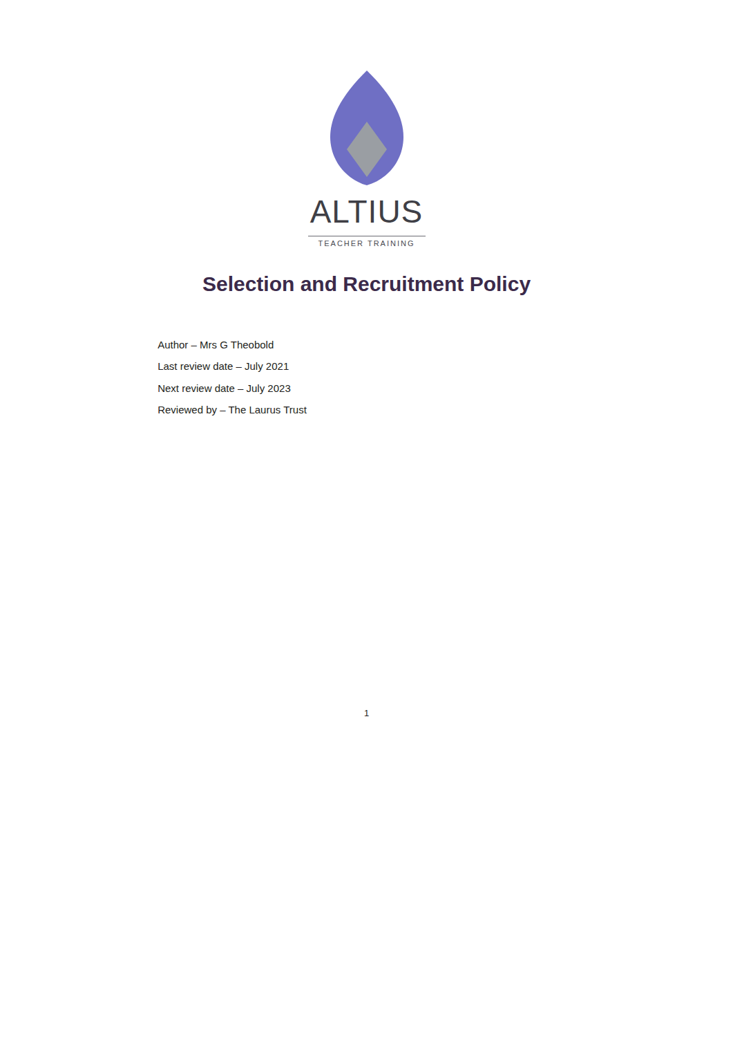ALTIUS
Teacher Training
Selection and Recruitment Policy
Author – Mrs G Theobold
Last review date – July 2021
Next review date – July 2023
Reviewed by – The Laurus Trust
1